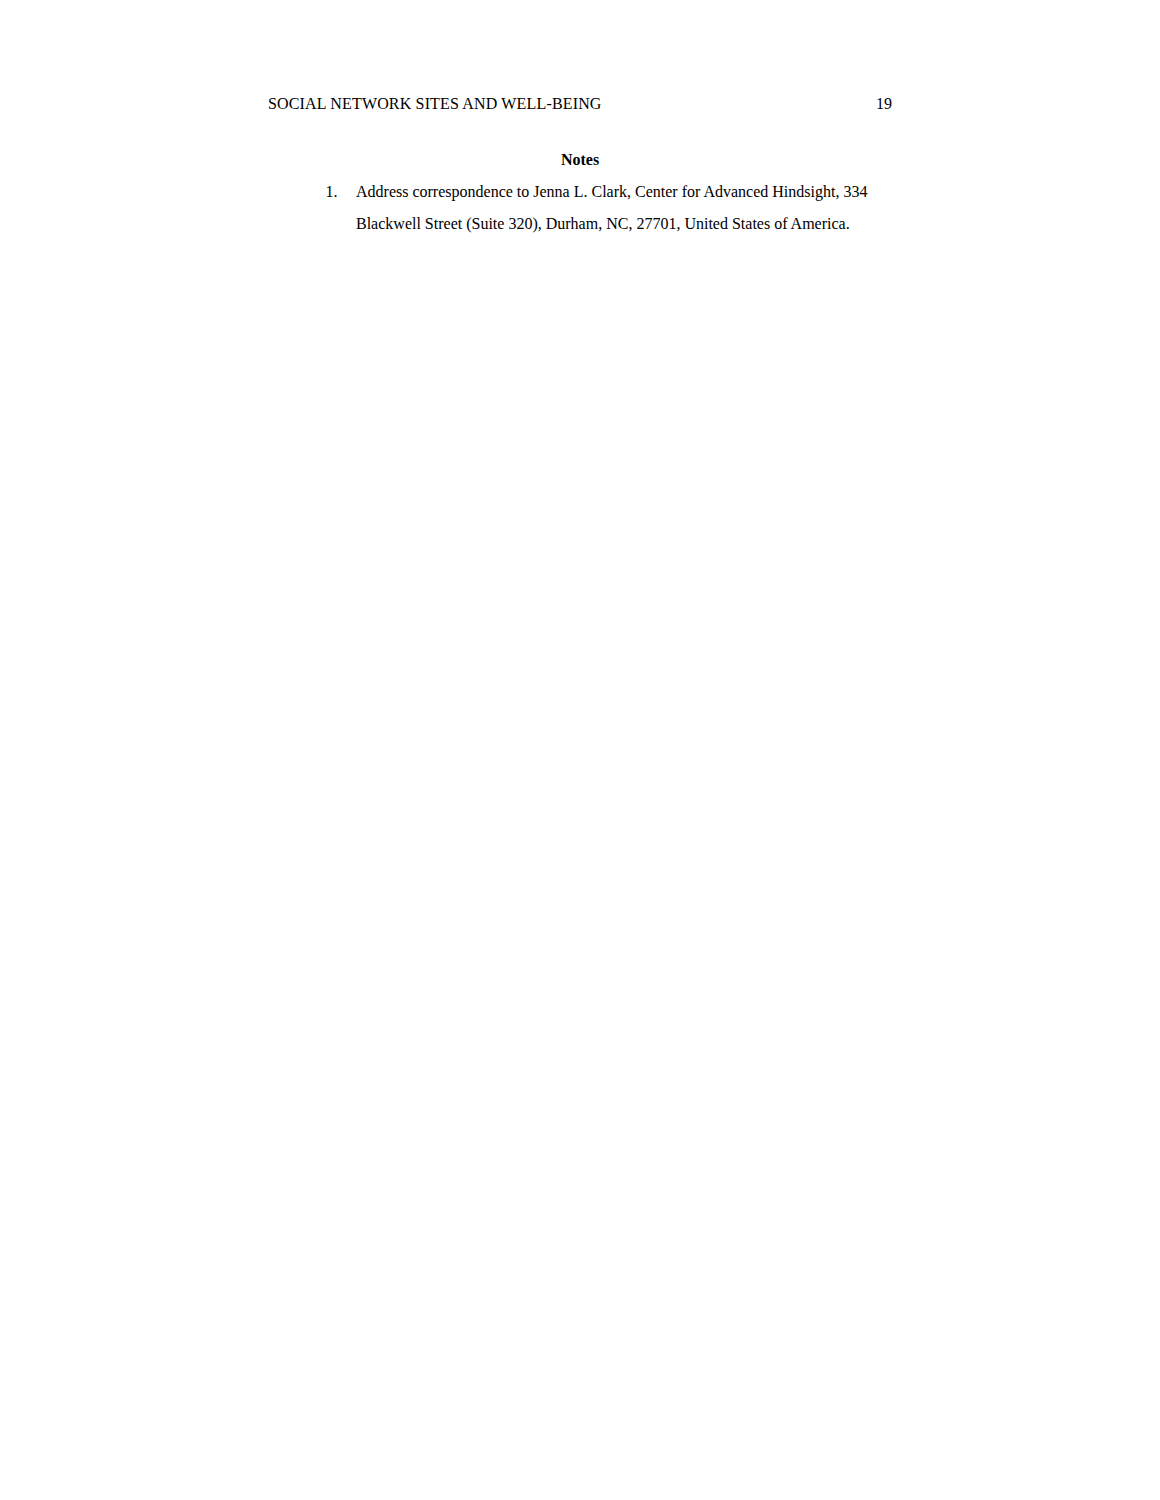Social Network Sites and Well-Being 19
Notes
Address correspondence to Jenna L. Clark, Center for Advanced Hindsight, 334 Blackwell Street (Suite 320), Durham, NC, 27701, United States of America.